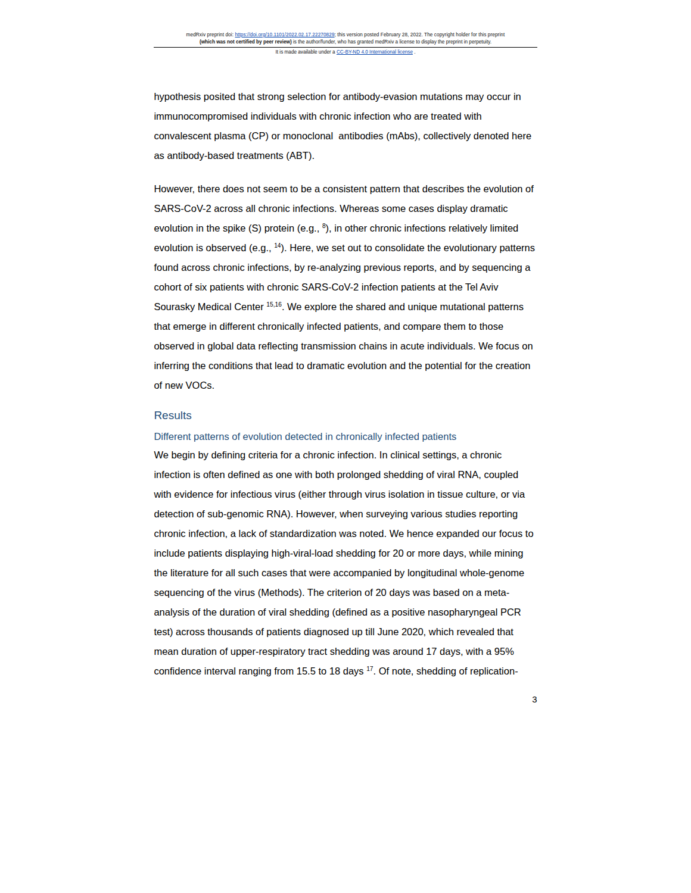medRxiv preprint doi: https://doi.org/10.1101/2022.02.17.22270829; this version posted February 28, 2022. The copyright holder for this preprint
(which was not certified by peer review) is the author/funder, who has granted medRxiv a license to display the preprint in perpetuity.
It is made available under a CC-BY-ND 4.0 International license .
hypothesis posited that strong selection for antibody-evasion mutations may occur in immunocompromised individuals with chronic infection who are treated with convalescent plasma (CP) or monoclonal antibodies (mAbs), collectively denoted here as antibody-based treatments (ABT).
However, there does not seem to be a consistent pattern that describes the evolution of SARS-CoV-2 across all chronic infections. Whereas some cases display dramatic evolution in the spike (S) protein (e.g., 8), in other chronic infections relatively limited evolution is observed (e.g., 14). Here, we set out to consolidate the evolutionary patterns found across chronic infections, by re-analyzing previous reports, and by sequencing a cohort of six patients with chronic SARS-CoV-2 infection patients at the Tel Aviv Sourasky Medical Center 15,16. We explore the shared and unique mutational patterns that emerge in different chronically infected patients, and compare them to those observed in global data reflecting transmission chains in acute individuals. We focus on inferring the conditions that lead to dramatic evolution and the potential for the creation of new VOCs.
Results
Different patterns of evolution detected in chronically infected patients
We begin by defining criteria for a chronic infection. In clinical settings, a chronic infection is often defined as one with both prolonged shedding of viral RNA, coupled with evidence for infectious virus (either through virus isolation in tissue culture, or via detection of sub-genomic RNA). However, when surveying various studies reporting chronic infection, a lack of standardization was noted. We hence expanded our focus to include patients displaying high-viral-load shedding for 20 or more days, while mining the literature for all such cases that were accompanied by longitudinal whole-genome sequencing of the virus (Methods). The criterion of 20 days was based on a meta-analysis of the duration of viral shedding (defined as a positive nasopharyngeal PCR test) across thousands of patients diagnosed up till June 2020, which revealed that mean duration of upper-respiratory tract shedding was around 17 days, with a 95% confidence interval ranging from 15.5 to 18 days 17. Of note, shedding of replication-
3